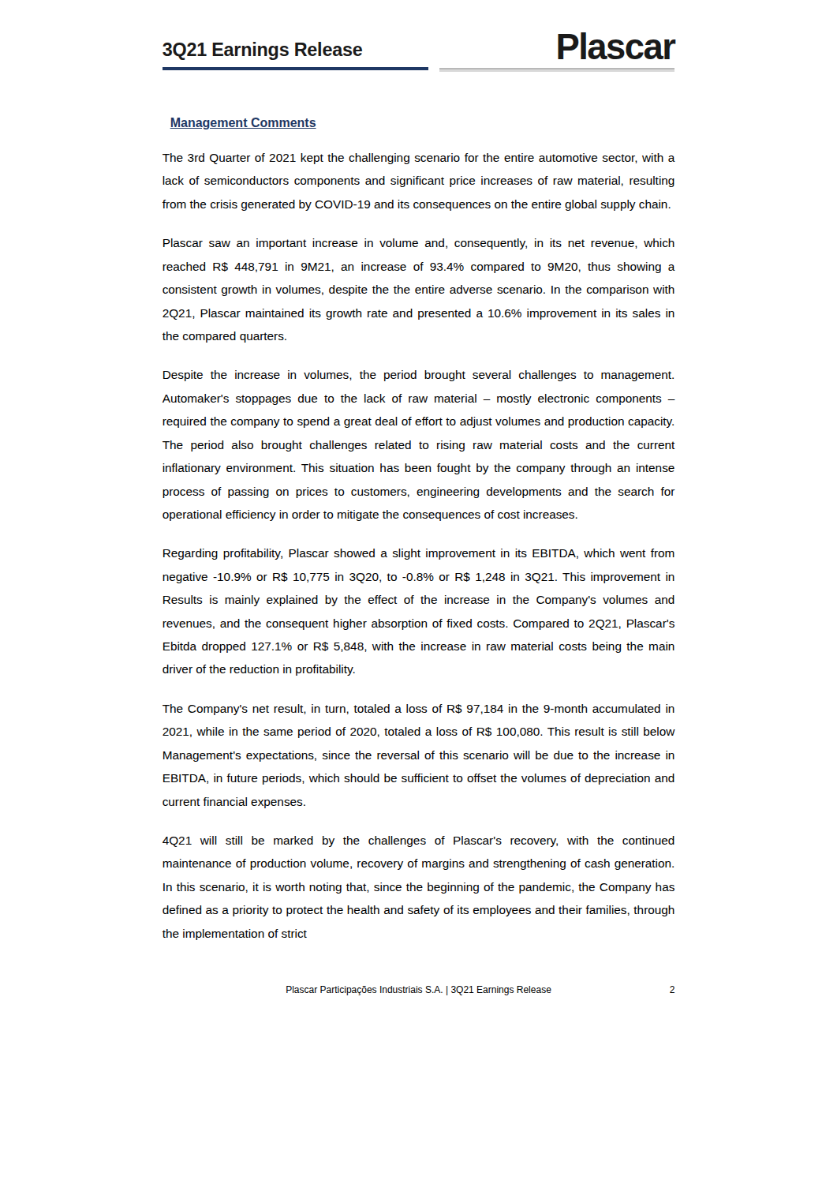3Q21 Earnings Release
Plascar
Management Comments
The 3rd Quarter of 2021 kept the challenging scenario for the entire automotive sector, with a lack of semiconductors components and significant price increases of raw material, resulting from the crisis generated by COVID-19 and its consequences on the entire global supply chain.
Plascar saw an important increase in volume and, consequently, in its net revenue, which reached R$ 448,791 in 9M21, an increase of 93.4% compared to 9M20, thus showing a consistent growth in volumes, despite the the entire adverse scenario. In the comparison with 2Q21, Plascar maintained its growth rate and presented a 10.6% improvement in its sales in the compared quarters.
Despite the increase in volumes, the period brought several challenges to management. Automaker's stoppages due to the lack of raw material – mostly electronic components – required the company to spend a great deal of effort to adjust volumes and production capacity. The period also brought challenges related to rising raw material costs and the current inflationary environment. This situation has been fought by the company through an intense process of passing on prices to customers, engineering developments and the search for operational efficiency in order to mitigate the consequences of cost increases.
Regarding profitability, Plascar showed a slight improvement in its EBITDA, which went from negative -10.9% or R$ 10,775 in 3Q20, to -0.8% or R$ 1,248 in 3Q21. This improvement in Results is mainly explained by the effect of the increase in the Company's volumes and revenues, and the consequent higher absorption of fixed costs. Compared to 2Q21, Plascar's Ebitda dropped 127.1% or R$ 5,848, with the increase in raw material costs being the main driver of the reduction in profitability.
The Company's net result, in turn, totaled a loss of R$ 97,184 in the 9-month accumulated in 2021, while in the same period of 2020, totaled a loss of R$ 100,080. This result is still below Management's expectations, since the reversal of this scenario will be due to the increase in EBITDA, in future periods, which should be sufficient to offset the volumes of depreciation and current financial expenses.
4Q21 will still be marked by the challenges of Plascar's recovery, with the continued maintenance of production volume, recovery of margins and strengthening of cash generation. In this scenario, it is worth noting that, since the beginning of the pandemic, the Company has defined as a priority to protect the health and safety of its employees and their families, through the implementation of strict
Plascar Participações Industriais S.A. | 3Q21 Earnings Release
2